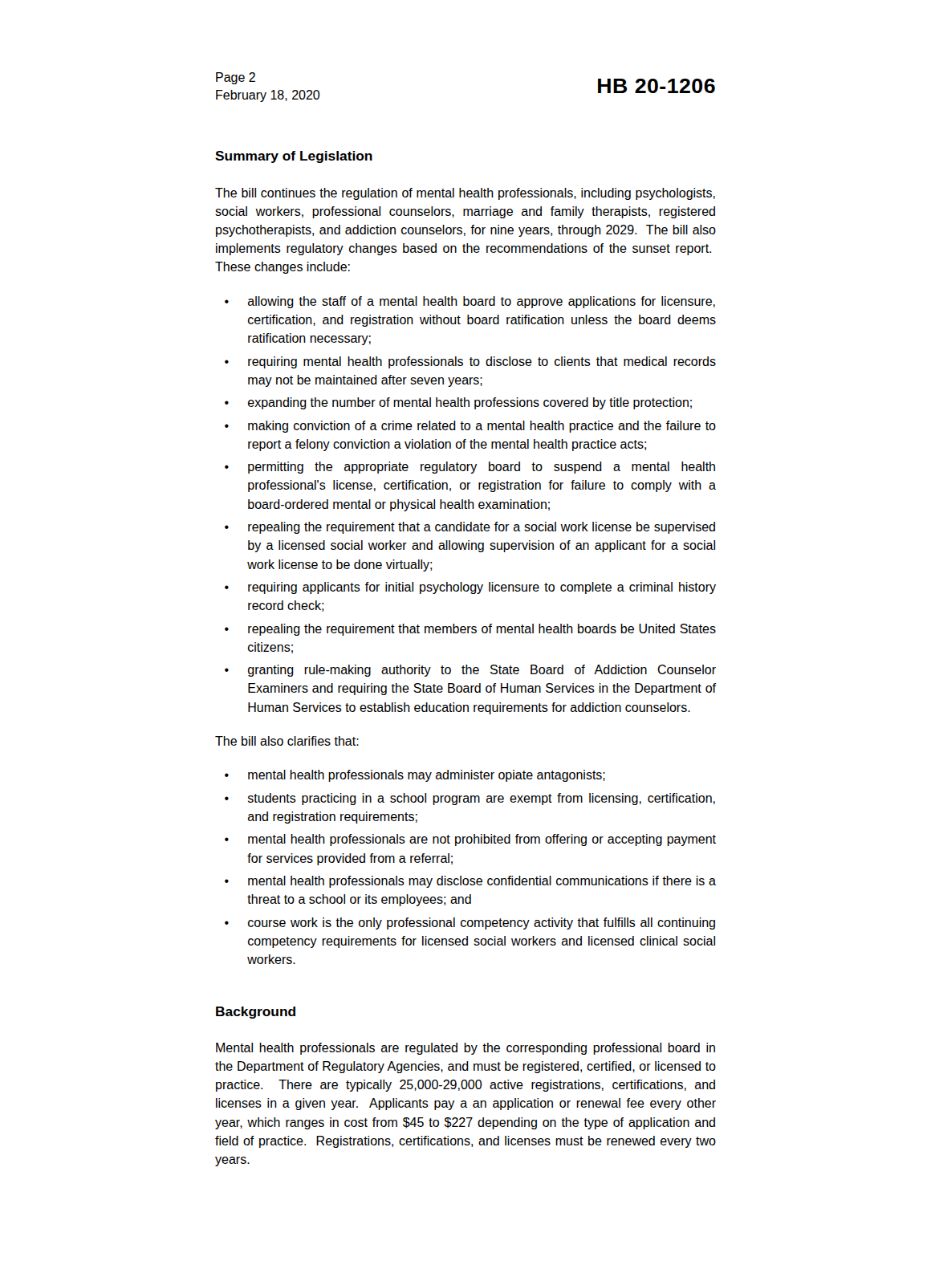Page 2
February 18, 2020
HB 20-1206
Summary of Legislation
The bill continues the regulation of mental health professionals, including psychologists, social workers, professional counselors, marriage and family therapists, registered psychotherapists, and addiction counselors, for nine years, through 2029. The bill also implements regulatory changes based on the recommendations of the sunset report. These changes include:
allowing the staff of a mental health board to approve applications for licensure, certification, and registration without board ratification unless the board deems ratification necessary;
requiring mental health professionals to disclose to clients that medical records may not be maintained after seven years;
expanding the number of mental health professions covered by title protection;
making conviction of a crime related to a mental health practice and the failure to report a felony conviction a violation of the mental health practice acts;
permitting the appropriate regulatory board to suspend a mental health professional's license, certification, or registration for failure to comply with a board-ordered mental or physical health examination;
repealing the requirement that a candidate for a social work license be supervised by a licensed social worker and allowing supervision of an applicant for a social work license to be done virtually;
requiring applicants for initial psychology licensure to complete a criminal history record check;
repealing the requirement that members of mental health boards be United States citizens;
granting rule-making authority to the State Board of Addiction Counselor Examiners and requiring the State Board of Human Services in the Department of Human Services to establish education requirements for addiction counselors.
The bill also clarifies that:
mental health professionals may administer opiate antagonists;
students practicing in a school program are exempt from licensing, certification, and registration requirements;
mental health professionals are not prohibited from offering or accepting payment for services provided from a referral;
mental health professionals may disclose confidential communications if there is a threat to a school or its employees; and
course work is the only professional competency activity that fulfills all continuing competency requirements for licensed social workers and licensed clinical social workers.
Background
Mental health professionals are regulated by the corresponding professional board in the Department of Regulatory Agencies, and must be registered, certified, or licensed to practice. There are typically 25,000-29,000 active registrations, certifications, and licenses in a given year. Applicants pay a an application or renewal fee every other year, which ranges in cost from $45 to $227 depending on the type of application and field of practice. Registrations, certifications, and licenses must be renewed every two years.